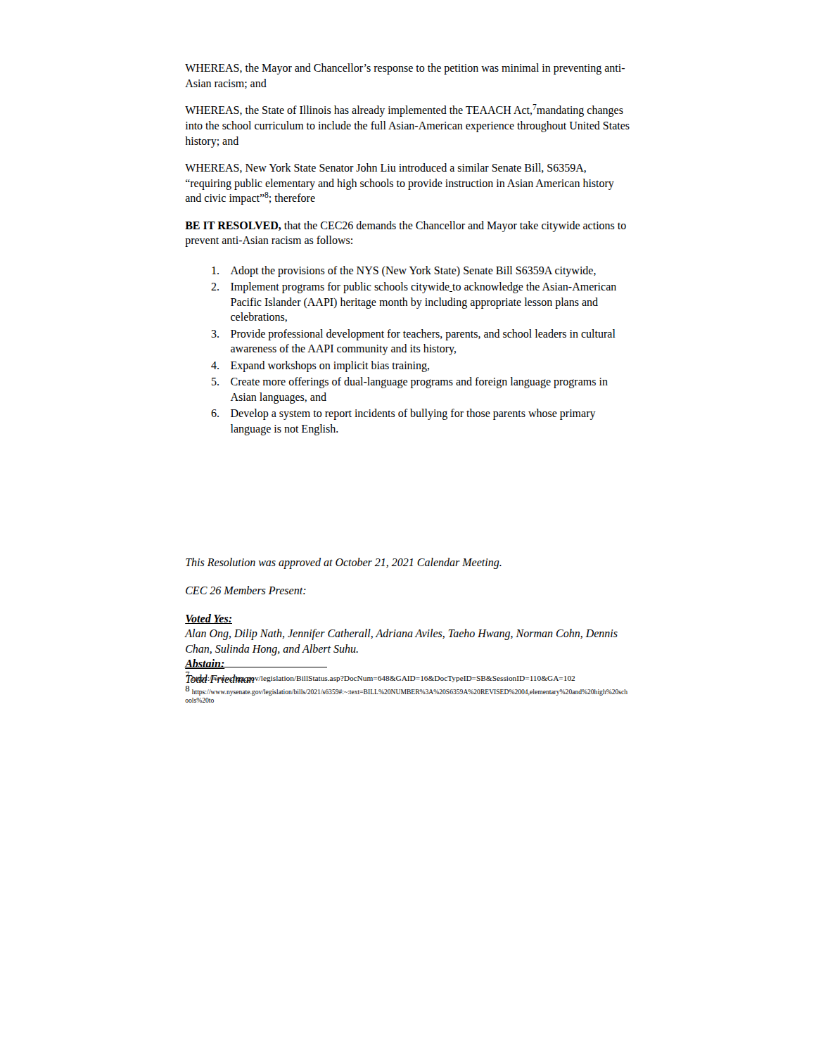WHEREAS, the Mayor and Chancellor’s response to the petition was minimal in preventing anti-Asian racism; and
WHEREAS, the State of Illinois has already implemented the TEAACH Act,7mandating changes into the school curriculum to include the full Asian-American experience throughout United States history; and
WHEREAS, New York State Senator John Liu introduced a similar Senate Bill, S6359A, “requiring public elementary and high schools to provide instruction in Asian American history and civic impact”8; therefore
BE IT RESOLVED, that the CEC26 demands the Chancellor and Mayor take citywide actions to prevent anti-Asian racism as follows:
Adopt the provisions of the NYS (New York State) Senate Bill S6359A citywide,
Implement programs for public schools citywide to acknowledge the Asian-American Pacific Islander (AAPI) heritage month by including appropriate lesson plans and celebrations,
Provide professional development for teachers, parents, and school leaders in cultural awareness of the AAPI community and its history,
Expand workshops on implicit bias training,
Create more offerings of dual-language programs and foreign language programs in Asian languages, and
Develop a system to report incidents of bullying for those parents whose primary language is not English.
This Resolution was approved at October 21, 2021 Calendar Meeting.
CEC 26 Members Present:
Voted Yes:
Alan Ong, Dilip Nath, Jennifer Catherall, Adriana Aviles, Taeho Hwang, Norman Cohn, Dennis Chan, Sulinda Hong, and Albert Suhu.
Abstain:
Todd Friedman
7https://www.ilga.gov/legislation/BillStatus.asp?DocNum=648&GAID=16&DocTypeID=SB&SessionID=110&GA=102
8https://www.nysenate.gov/legislation/bills/2021/s6359#:~:text=BILL%20NUMBER%3A%20S6359A%20REVISED%2004,elementary%20and%20high%20schools%20to